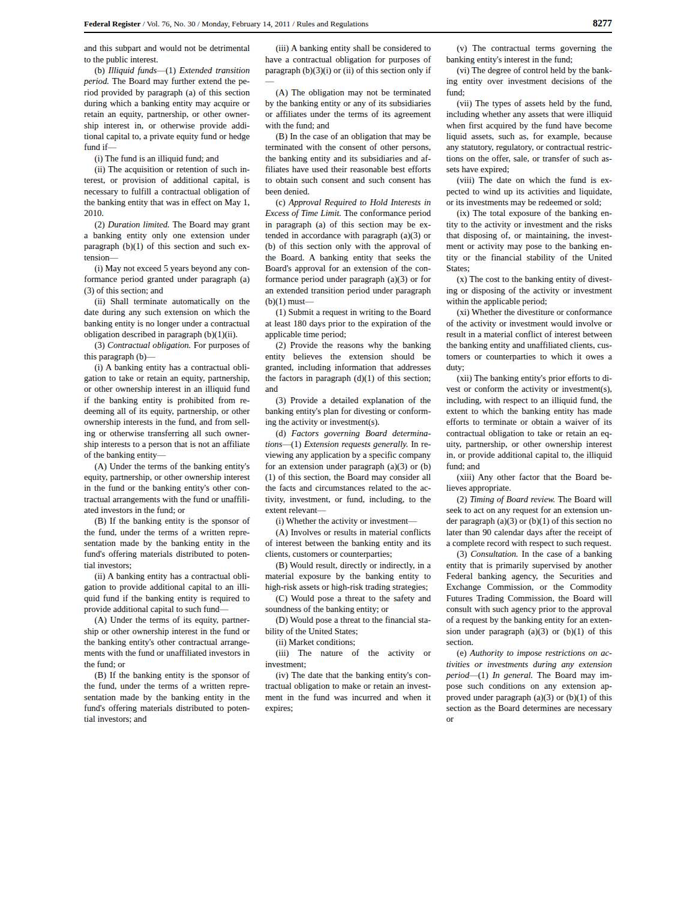Federal Register / Vol. 76, No. 30 / Monday, February 14, 2011 / Rules and Regulations
8277
and this subpart and would not be detrimental to the public interest.
(b) Illiquid funds—(1) Extended transition period. The Board may further extend the period provided by paragraph (a) of this section during which a banking entity may acquire or retain an equity, partnership, or other ownership interest in, or otherwise provide additional capital to, a private equity fund or hedge fund if—
(i) The fund is an illiquid fund; and
(ii) The acquisition or retention of such interest, or provision of additional capital, is necessary to fulfill a contractual obligation of the banking entity that was in effect on May 1, 2010.
(2) Duration limited. The Board may grant a banking entity only one extension under paragraph (b)(1) of this section and such extension—
(i) May not exceed 5 years beyond any conformance period granted under paragraph (a)(3) of this section; and
(ii) Shall terminate automatically on the date during any such extension on which the banking entity is no longer under a contractual obligation described in paragraph (b)(1)(ii).
(3) Contractual obligation. For purposes of this paragraph (b)—
(i) A banking entity has a contractual obligation to take or retain an equity, partnership, or other ownership interest in an illiquid fund if the banking entity is prohibited from redeeming all of its equity, partnership, or other ownership interests in the fund, and from selling or otherwise transferring all such ownership interests to a person that is not an affiliate of the banking entity—
(A) Under the terms of the banking entity's equity, partnership, or other ownership interest in the fund or the banking entity's other contractual arrangements with the fund or unaffiliated investors in the fund; or
(B) If the banking entity is the sponsor of the fund, under the terms of a written representation made by the banking entity in the fund's offering materials distributed to potential investors;
(ii) A banking entity has a contractual obligation to provide additional capital to an illiquid fund if the banking entity is required to provide additional capital to such fund—
(A) Under the terms of its equity, partnership or other ownership interest in the fund or the banking entity's other contractual arrangements with the fund or unaffiliated investors in the fund; or
(B) If the banking entity is the sponsor of the fund, under the terms of a written representation made by the banking entity in the fund's offering materials distributed to potential investors; and
(iii) A banking entity shall be considered to have a contractual obligation for purposes of paragraph (b)(3)(i) or (ii) of this section only if—
(A) The obligation may not be terminated by the banking entity or any of its subsidiaries or affiliates under the terms of its agreement with the fund; and
(B) In the case of an obligation that may be terminated with the consent of other persons, the banking entity and its subsidiaries and affiliates have used their reasonable best efforts to obtain such consent and such consent has been denied.
(c) Approval Required to Hold Interests in Excess of Time Limit. The conformance period in paragraph (a) of this section may be extended in accordance with paragraph (a)(3) or (b) of this section only with the approval of the Board. A banking entity that seeks the Board's approval for an extension of the conformance period under paragraph (a)(3) or for an extended transition period under paragraph (b)(1) must—
(1) Submit a request in writing to the Board at least 180 days prior to the expiration of the applicable time period;
(2) Provide the reasons why the banking entity believes the extension should be granted, including information that addresses the factors in paragraph (d)(1) of this section; and
(3) Provide a detailed explanation of the banking entity's plan for divesting or conforming the activity or investment(s).
(d) Factors governing Board determinations—(1) Extension requests generally. In reviewing any application by a specific company for an extension under paragraph (a)(3) or (b)(1) of this section, the Board may consider all the facts and circumstances related to the activity, investment, or fund, including, to the extent relevant—
(i) Whether the activity or investment—
(A) Involves or results in material conflicts of interest between the banking entity and its clients, customers or counterparties;
(B) Would result, directly or indirectly, in a material exposure by the banking entity to high-risk assets or high-risk trading strategies;
(C) Would pose a threat to the safety and soundness of the banking entity; or
(D) Would pose a threat to the financial stability of the United States;
(ii) Market conditions;
(iii) The nature of the activity or investment;
(iv) The date that the banking entity's contractual obligation to make or retain an investment in the fund was incurred and when it expires;
(v) The contractual terms governing the banking entity's interest in the fund;
(vi) The degree of control held by the banking entity over investment decisions of the fund;
(vii) The types of assets held by the fund, including whether any assets that were illiquid when first acquired by the fund have become liquid assets, such as, for example, because any statutory, regulatory, or contractual restrictions on the offer, sale, or transfer of such assets have expired;
(viii) The date on which the fund is expected to wind up its activities and liquidate, or its investments may be redeemed or sold;
(ix) The total exposure of the banking entity to the activity or investment and the risks that disposing of, or maintaining, the investment or activity may pose to the banking entity or the financial stability of the United States;
(x) The cost to the banking entity of divesting or disposing of the activity or investment within the applicable period;
(xi) Whether the divestiture or conformance of the activity or investment would involve or result in a material conflict of interest between the banking entity and unaffiliated clients, customers or counterparties to which it owes a duty;
(xii) The banking entity's prior efforts to divest or conform the activity or investment(s), including, with respect to an illiquid fund, the extent to which the banking entity has made efforts to terminate or obtain a waiver of its contractual obligation to take or retain an equity, partnership, or other ownership interest in, or provide additional capital to, the illiquid fund; and
(xiii) Any other factor that the Board believes appropriate.
(2) Timing of Board review. The Board will seek to act on any request for an extension under paragraph (a)(3) or (b)(1) of this section no later than 90 calendar days after the receipt of a complete record with respect to such request.
(3) Consultation. In the case of a banking entity that is primarily supervised by another Federal banking agency, the Securities and Exchange Commission, or the Commodity Futures Trading Commission, the Board will consult with such agency prior to the approval of a request by the banking entity for an extension under paragraph (a)(3) or (b)(1) of this section.
(e) Authority to impose restrictions on activities or investments during any extension period—(1) In general. The Board may impose such conditions on any extension approved under paragraph (a)(3) or (b)(1) of this section as the Board determines are necessary or